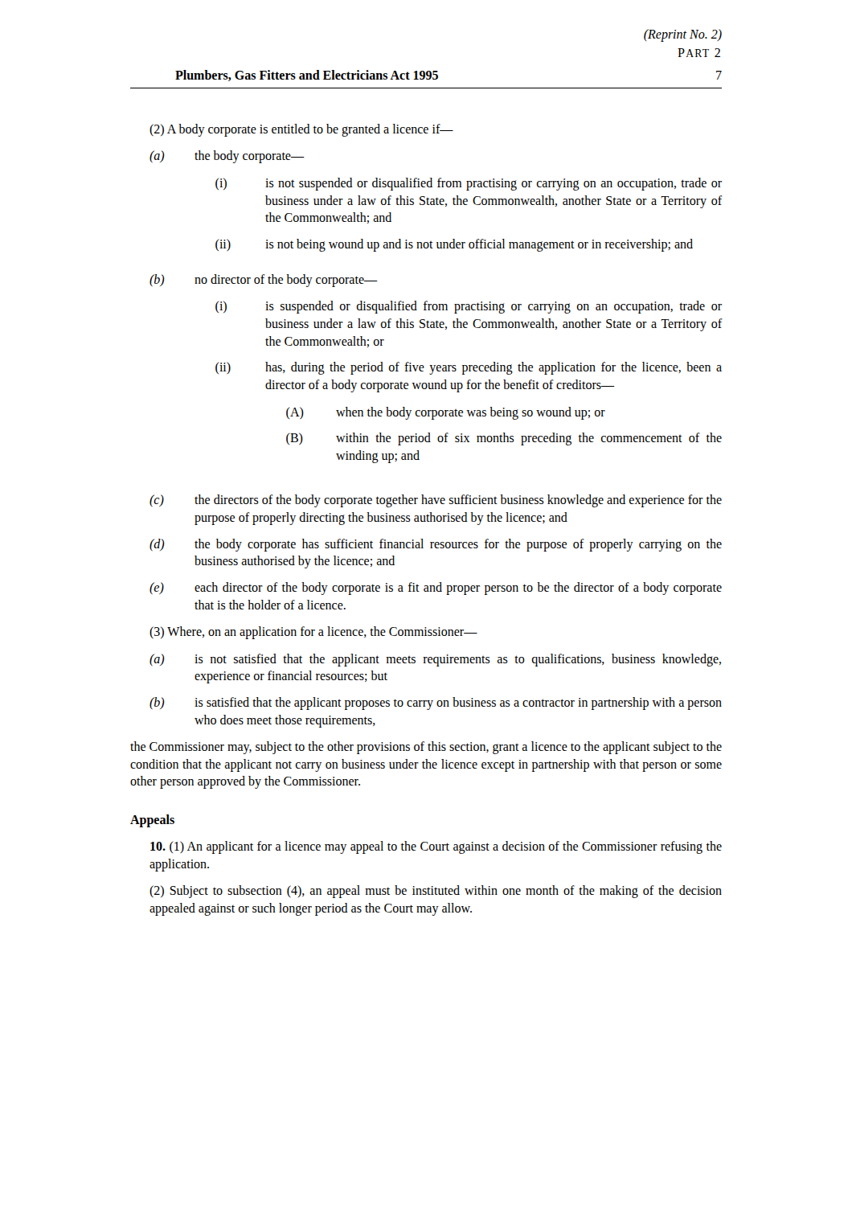(Reprint No. 2)
PART 2
Plumbers, Gas Fitters and Electricians Act 1995
7
(2) A body corporate is entitled to be granted a licence if—
(a)
the body corporate—
(i)
is not suspended or disqualified from practising or carrying on an occupation, trade or business under a law of this State, the Commonwealth, another State or a Territory of the Commonwealth; and
(ii)
is not being wound up and is not under official management or in receivership; and
(b)
no director of the body corporate—
(i)
is suspended or disqualified from practising or carrying on an occupation, trade or business under a law of this State, the Commonwealth, another State or a Territory of the Commonwealth; or
(ii)
has, during the period of five years preceding the application for the licence, been a director of a body corporate wound up for the benefit of creditors—
(A)
when the body corporate was being so wound up; or
(B)
within the period of six months preceding the commencement of the winding up; and
(c)
the directors of the body corporate together have sufficient business knowledge and experience for the purpose of properly directing the business authorised by the licence; and
(d)
the body corporate has sufficient financial resources for the purpose of properly carrying on the business authorised by the licence; and
(e)
each director of the body corporate is a fit and proper person to be the director of a body corporate that is the holder of a licence.
(3) Where, on an application for a licence, the Commissioner—
(a)
is not satisfied that the applicant meets requirements as to qualifications, business knowledge, experience or financial resources; but
(b)
is satisfied that the applicant proposes to carry on business as a contractor in partnership with a person who does meet those requirements,
the Commissioner may, subject to the other provisions of this section, grant a licence to the applicant subject to the condition that the applicant not carry on business under the licence except in partnership with that person or some other person approved by the Commissioner.
Appeals
10. (1) An applicant for a licence may appeal to the Court against a decision of the Commissioner refusing the application.
(2) Subject to subsection (4), an appeal must be instituted within one month of the making of the decision appealed against or such longer period as the Court may allow.